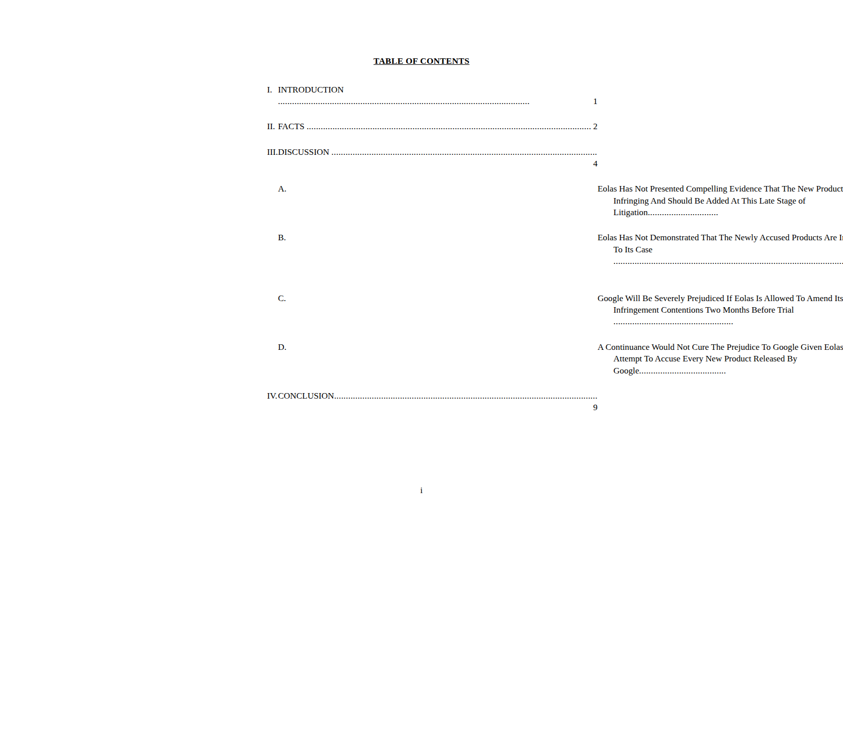TABLE OF CONTENTS
| I. | INTRODUCTION ........................................................................................................... 1 |
| II. | FACTS ......................................................................................................................... 2 |
| III. | DISCUSSION ................................................................................................................. 4 |
| | A. | Eolas Has Not Presented Compelling Evidence That The New Products Are Infringing And Should Be Added At This Late Stage of Litigation .............................. 4 |
| | B. | Eolas Has Not Demonstrated That The Newly Accused Products Are Important To Its Case .................................................................................................................... 6 |
| | C. | Google Will Be Severely Prejudiced If Eolas Is Allowed To Amend Its Infringement Contentions Two Months Before Trial ................................................... 7 |
| | D. | A Continuance Would Not Cure The Prejudice To Google Given Eolas’ Apparent Attempt To Accuse Every New Product Released By Google ..................................... 8 |
| IV. | CONCLUSION ................................................................................................................ 9 |
i